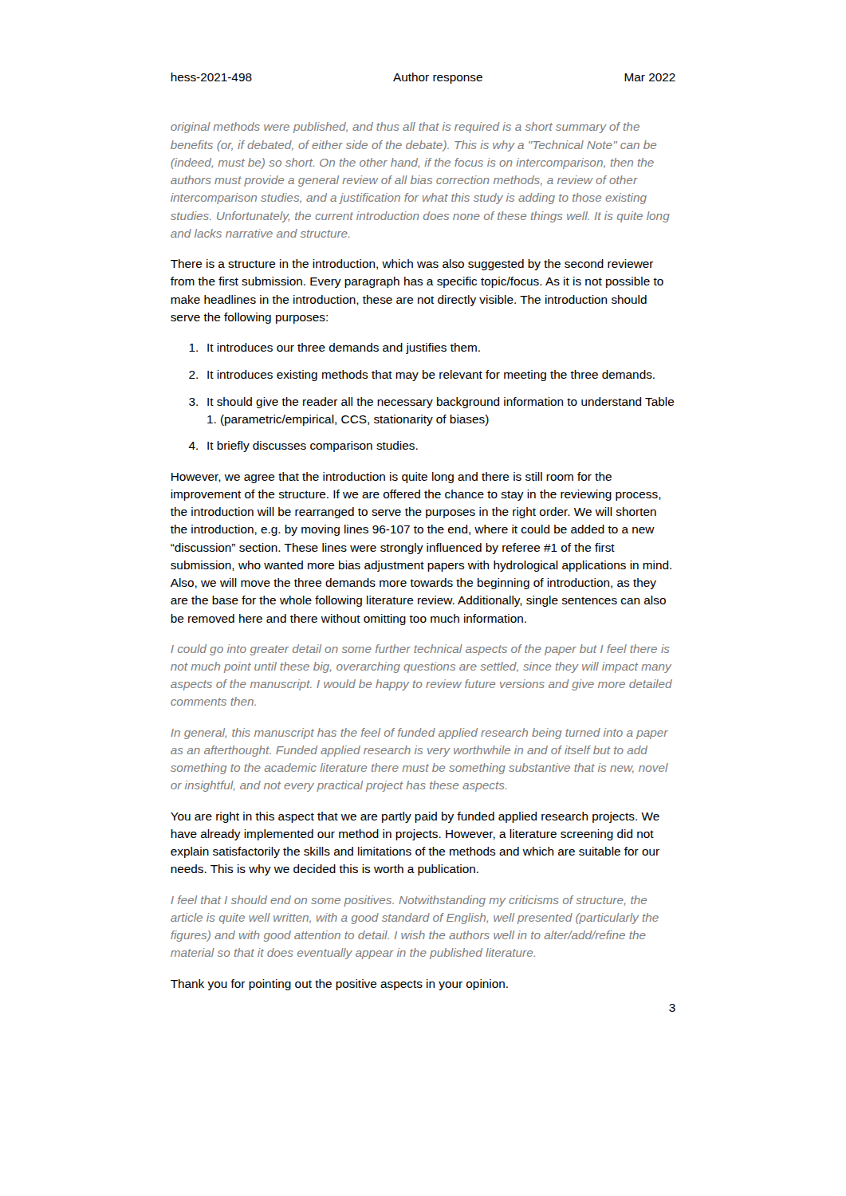hess-2021-498
Author response
Mar 2022
original methods were published, and thus all that is required is a short summary of the benefits (or, if debated, of either side of the debate). This is why a "Technical Note" can be (indeed, must be) so short. On the other hand, if the focus is on intercomparison, then the authors must provide a general review of all bias correction methods, a review of other intercomparison studies, and a justification for what this study is adding to those existing studies. Unfortunately, the current introduction does none of these things well. It is quite long and lacks narrative and structure.
There is a structure in the introduction, which was also suggested by the second reviewer from the first submission. Every paragraph has a specific topic/focus. As it is not possible to make headlines in the introduction, these are not directly visible. The introduction should serve the following purposes:
It introduces our three demands and justifies them.
It introduces existing methods that may be relevant for meeting the three demands.
It should give the reader all the necessary background information to understand Table 1. (parametric/empirical, CCS, stationarity of biases)
It briefly discusses comparison studies.
However, we agree that the introduction is quite long and there is still room for the improvement of the structure. If we are offered the chance to stay in the reviewing process, the introduction will be rearranged to serve the purposes in the right order. We will shorten the introduction, e.g. by moving lines 96-107 to the end, where it could be added to a new “discussion” section. These lines were strongly influenced by referee #1 of the first submission, who wanted more bias adjustment papers with hydrological applications in mind. Also, we will move the three demands more towards the beginning of introduction, as they are the base for the whole following literature review. Additionally, single sentences can also be removed here and there without omitting too much information.
I could go into greater detail on some further technical aspects of the paper but I feel there is not much point until these big, overarching questions are settled, since they will impact many aspects of the manuscript. I would be happy to review future versions and give more detailed comments then.
In general, this manuscript has the feel of funded applied research being turned into a paper as an afterthought. Funded applied research is very worthwhile in and of itself but to add something to the academic literature there must be something substantive that is new, novel or insightful, and not every practical project has these aspects.
You are right in this aspect that we are partly paid by funded applied research projects. We have already implemented our method in projects. However, a literature screening did not explain satisfactorily the skills and limitations of the methods and which are suitable for our needs. This is why we decided this is worth a publication.
I feel that I should end on some positives. Notwithstanding my criticisms of structure, the article is quite well written, with a good standard of English, well presented (particularly the figures) and with good attention to detail. I wish the authors well in to alter/add/refine the material so that it does eventually appear in the published literature.
Thank you for pointing out the positive aspects in your opinion.
3